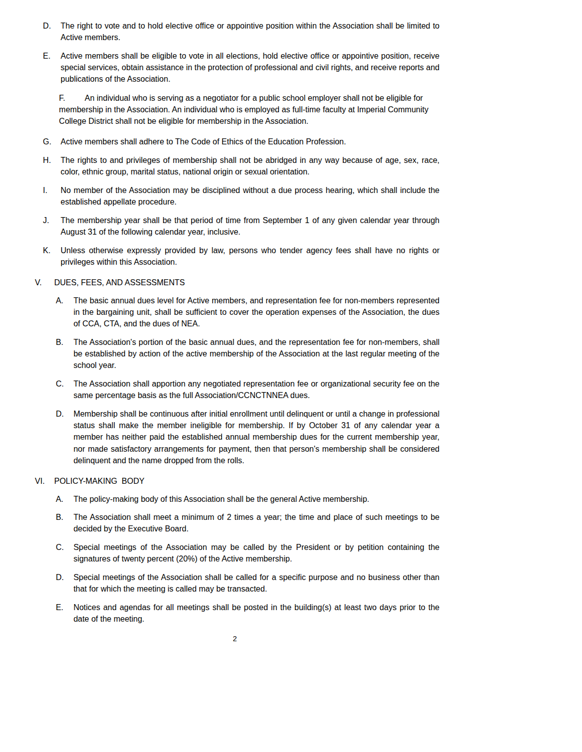D. The right to vote and to hold elective office or appointive position within the Association shall be limited to Active members.
E. Active members shall be eligible to vote in all elections, hold elective office or appointive position, receive special services, obtain assistance in the protection of professional and civil rights, and receive reports and publications of the Association.
F. An individual who is serving as a negotiator for a public school employer shall not be eligible for membership in the Association. An individual who is employed as full-time faculty at Imperial Community College District shall not be eligible for membership in the Association.
G. Active members shall adhere to The Code of Ethics of the Education Profession.
H. The rights to and privileges of membership shall not be abridged in any way because of age, sex, race, color, ethnic group, marital status, national origin or sexual orientation.
I. No member of the Association may be disciplined without a due process hearing, which shall include the established appellate procedure.
J. The membership year shall be that period of time from September 1 of any given calendar year through August 31 of the following calendar year, inclusive.
K. Unless otherwise expressly provided by law, persons who tender agency fees shall have no rights or privileges within this Association.
V. DUES, FEES, AND ASSESSMENTS
A. The basic annual dues level for Active members, and representation fee for non-members represented in the bargaining unit, shall be sufficient to cover the operation expenses of the Association, the dues of CCA, CTA, and the dues of NEA.
B. The Association's portion of the basic annual dues, and the representation fee for non-members, shall be established by action of the active membership of the Association at the last regular meeting of the school year.
C. The Association shall apportion any negotiated representation fee or organizational security fee on the same percentage basis as the full Association/CCNCTNNEA dues.
D. Membership shall be continuous after initial enrollment until delinquent or until a change in professional status shall make the member ineligible for membership. If by October 31 of any calendar year a member has neither paid the established annual membership dues for the current membership year, nor made satisfactory arrangements for payment, then that person's membership shall be considered delinquent and the name dropped from the rolls.
VI. POLICY-MAKING BODY
A. The policy-making body of this Association shall be the general Active membership.
B. The Association shall meet a minimum of 2 times a year; the time and place of such meetings to be decided by the Executive Board.
C. Special meetings of the Association may be called by the President or by petition containing the signatures of twenty percent (20%) of the Active membership.
D. Special meetings of the Association shall be called for a specific purpose and no business other than that for which the meeting is called may be transacted.
E. Notices and agendas for all meetings shall be posted in the building(s) at least two days prior to the date of the meeting.
2